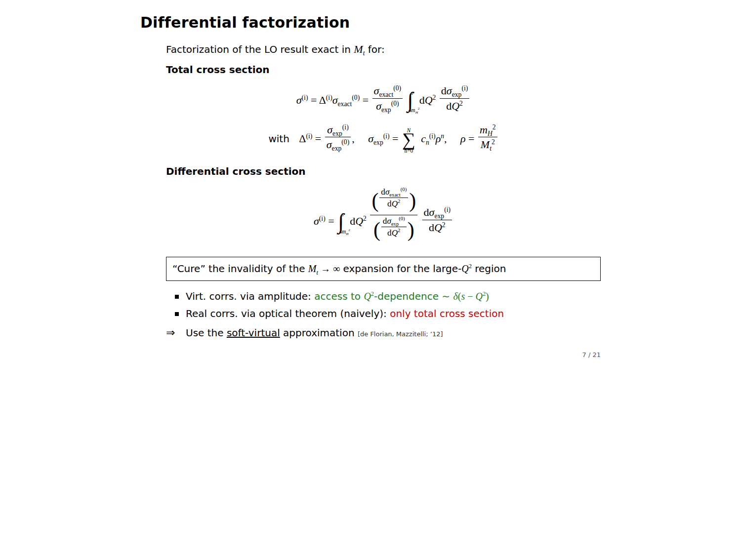Differential factorization
Factorization of the LO result exact in Mt for:
Total cross section
σ(i) = Δ(i)σexact(0) = σexact(0) σexp(0) ∫ s 4mH2 dQ2 dσexp(i) dQ2
with Δ(i) = σexp(i) σexp(0) , σexp(i) = ∑ N n=0 cn(i)ρn, ρ = mH2 Mt2
Differential cross section
σ(i) = ∫ s 4mH2 dQ2 ( dσexact(0) dQ2 ) ( dσexp(0) dQ2 ) dσexp(i) dQ2
“Cure” the invalidity of the Mt → ∞ expansion for the large-Q2 region
Virt. corrs. via amplitude: access to Q2-dependence ∼ δ(s − Q2)
Real corrs. via optical theorem (naively): only total cross section
⇒ Use the soft-virtual approximation [de Florian, Mazzitelli; ’12]
7 / 21